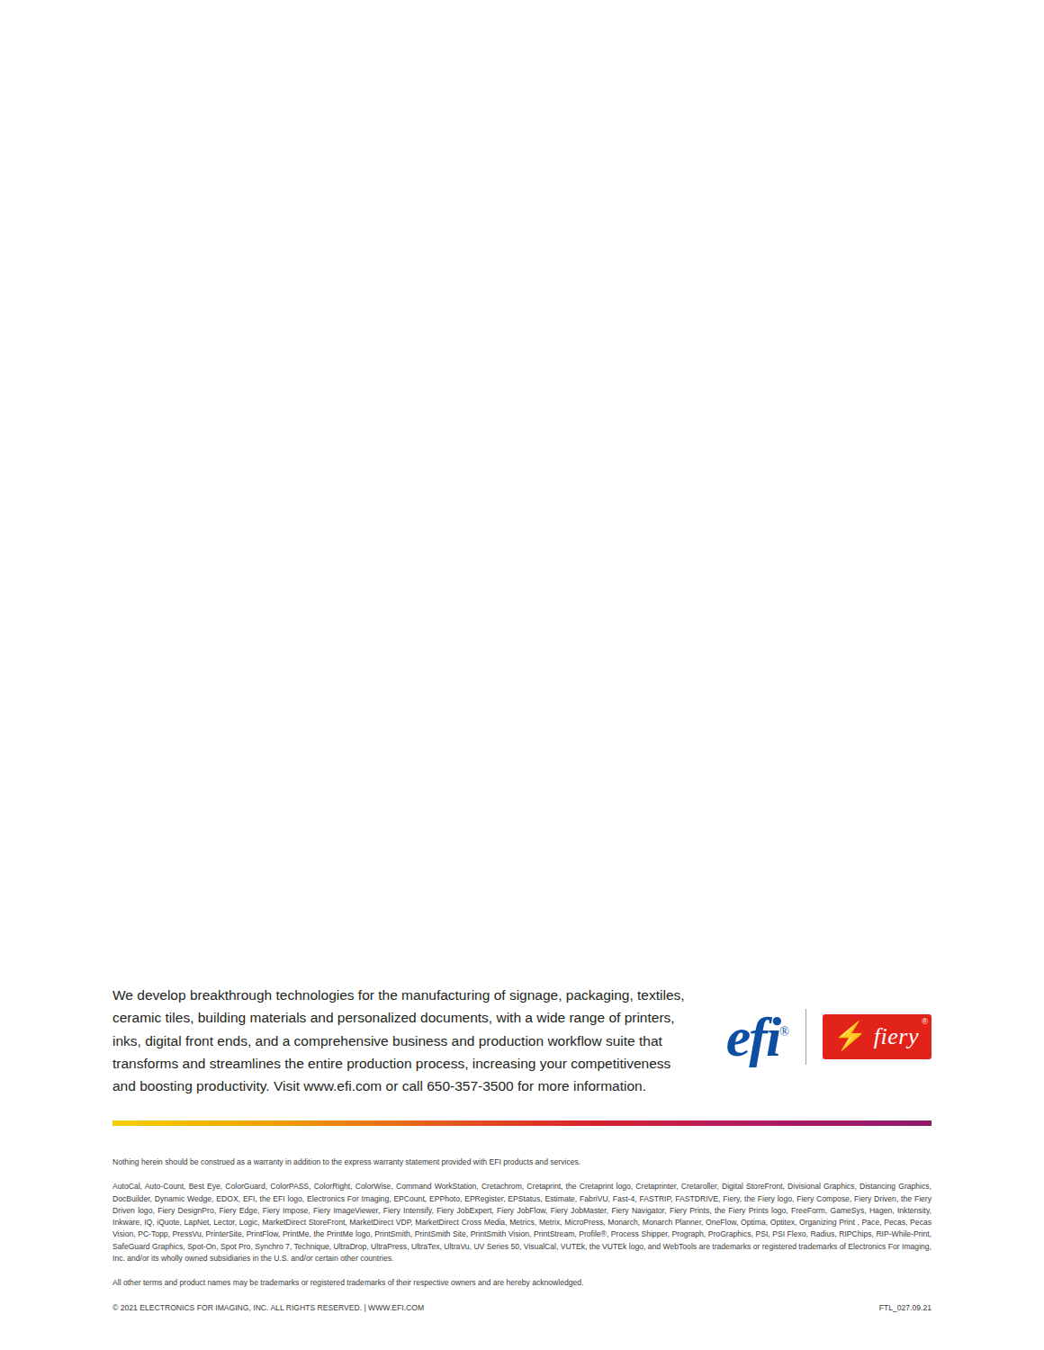We develop breakthrough technologies for the manufacturing of signage, packaging, textiles, ceramic tiles, building materials and personalized documents, with a wide range of printers, inks, digital front ends, and a comprehensive business and production workflow suite that transforms and streamlines the entire production process, increasing your competitiveness and boosting productivity. Visit www.efi.com or call 650-357-3500 for more information.
efi®
⚡ fiery ®
Nothing herein should be construed as a warranty in addition to the express warranty statement provided with EFI products and services.
AutoCal, Auto-Count, Best Eye, ColorGuard, ColorPASS, ColorRight, ColorWise, Command WorkStation, Cretachrom, Cretaprint, the Cretaprint logo, Cretaprinter, Cretaroller, Digital StoreFront, Divisional Graphics, Distancing Graphics, DocBuilder, Dynamic Wedge, EDOX, EFI, the EFI logo, Electronics For Imaging, EPCount, EPPhoto, EPRegister, EPStatus, Estimate, FabriVU, Fast-4, FASTRIP, FASTDRIVE, Fiery, the Fiery logo, Fiery Compose, Fiery Driven, the Fiery Driven logo, Fiery DesignPro, Fiery Edge, Fiery Impose, Fiery ImageViewer, Fiery Intensify, Fiery JobExpert, Fiery JobFlow, Fiery JobMaster, Fiery Navigator, Fiery Prints, the Fiery Prints logo, FreeForm, GameSys, Hagen, Inktensity, Inkware, IQ, iQuote, LapNet, Lector, Logic, MarketDirect StoreFront, MarketDirect VDP, MarketDirect Cross Media, Metrics, Metrix, MicroPress, Monarch, Monarch Planner, OneFlow, Optima, Optitex, Organizing Print , Pace, Pecas, Pecas Vision, PC-Topp, PressVu, PrinterSite, PrintFlow, PrintMe, the PrintMe logo, PrintSmith, PrintSmith Site, PrintSmith Vision, PrintStream, Profile®, Process Shipper, Prograph, ProGraphics, PSI, PSI Flexo, Radius, RIPChips, RIP-While-Print, SafeGuard Graphics, Spot-On, Spot Pro, Synchro 7, Technique, UltraDrop, UltraPress, UltraTex, UltraVu, UV Series 50, VisualCal, VUTEk, the VUTEk logo, and WebTools are trademarks or registered trademarks of Electronics For Imaging, Inc. and/or its wholly owned subsidiaries in the U.S. and/or certain other countries.
All other terms and product names may be trademarks or registered trademarks of their respective owners and are hereby acknowledged.
© 2021 ELECTRONICS FOR IMAGING, INC. ALL RIGHTS RESERVED. | WWW.EFI.COM FTL_027.09.21